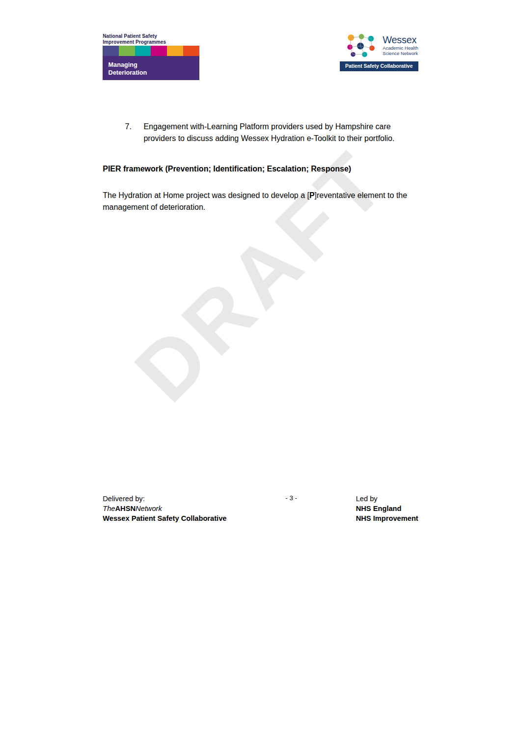DRAFT
National Patient Safety
Improvement Programmes
Managing
Deterioration
Wessex
Academic Health
Science Network
Patient Safety Collaborative
Engagement with-Learning Platform providers used by Hampshire care providers to discuss adding Wessex Hydration e-Toolkit to their portfolio.
PIER framework (Prevention; Identification; Escalation; Response)
The Hydration at Home project was designed to develop a [P]reventative element to the management of deterioration.
Delivered by:
The AHSN Network
Wessex Patient Safety Collaborative
- 3 -
Led by
NHS England
NHS Improvement